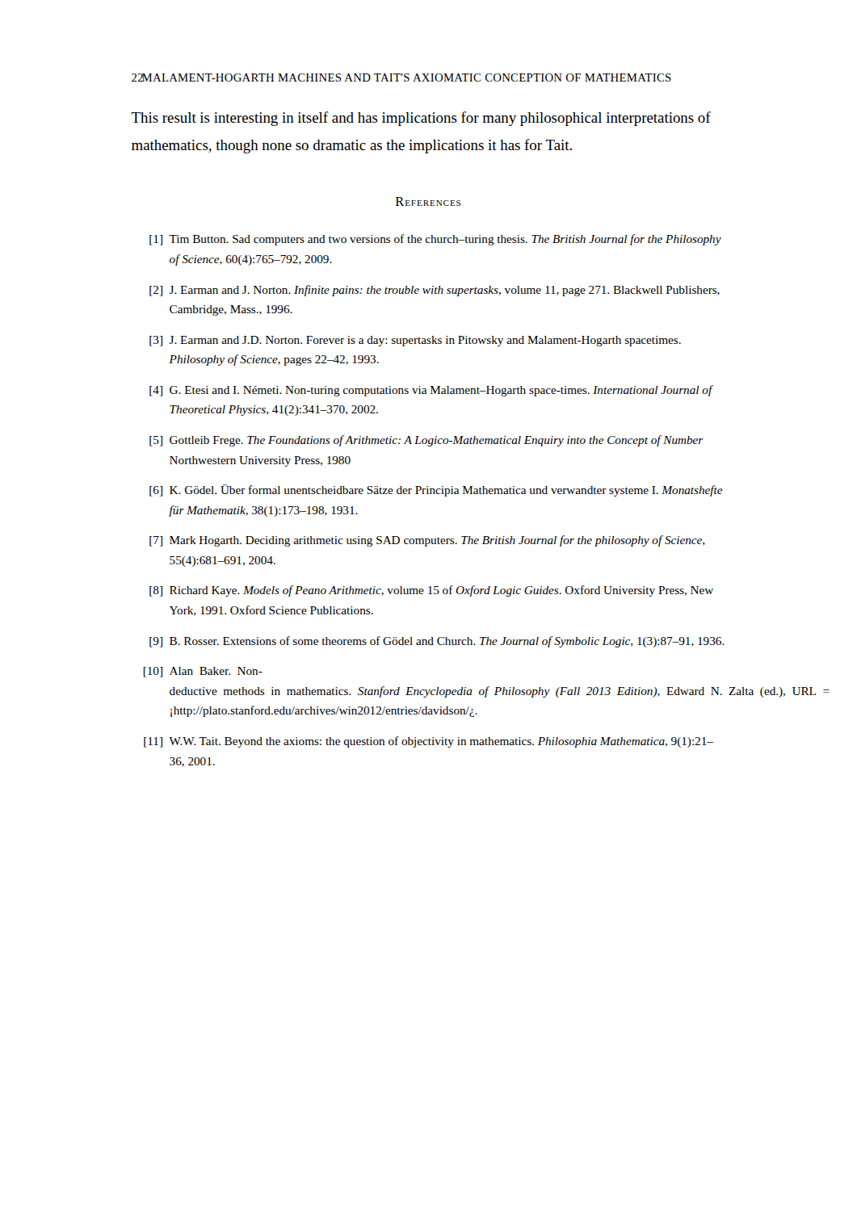22 MALAMENT-HOGARTH MACHINES AND TAIT'S AXIOMATIC CONCEPTION OF MATHEMATICS
This result is interesting in itself and has implications for many philosophical interpretations of mathematics, though none so dramatic as the implications it has for Tait.
References
[1] Tim Button. Sad computers and two versions of the church–turing thesis. The British Journal for the Philosophy of Science, 60(4):765–792, 2009.
[2] J. Earman and J. Norton. Infinite pains: the trouble with supertasks, volume 11, page 271. Blackwell Publishers, Cambridge, Mass., 1996.
[3] J. Earman and J.D. Norton. Forever is a day: supertasks in Pitowsky and Malament-Hogarth spacetimes. Philosophy of Science, pages 22–42, 1993.
[4] G. Etesi and I. Németi. Non-turing computations via Malament–Hogarth space-times. International Journal of Theoretical Physics, 41(2):341–370, 2002.
[5] Gottleib Frege. The Foundations of Arithmetic: A Logico-Mathematical Enquiry into the Concept of Number Northwestern University Press, 1980
[6] K. Gödel. Über formal unentscheidbare Sätze der Principia Mathematica und verwandter systeme I. Monatshefte für Mathematik, 38(1):173–198, 1931.
[7] Mark Hogarth. Deciding arithmetic using SAD computers. The British Journal for the philosophy of Science, 55(4):681–691, 2004.
[8] Richard Kaye. Models of Peano Arithmetic, volume 15 of Oxford Logic Guides. Oxford University Press, New York, 1991. Oxford Science Publications.
[9] B. Rosser. Extensions of some theorems of Gödel and Church. The Journal of Symbolic Logic, 1(3):87–91, 1936.
[10] Alan Baker. Non-deductive methods in mathematics. Stanford Encyclopedia of Philosophy (Fall 2013 Edition), Edward N. Zalta (ed.), URL = ¡http://plato.stanford.edu/archives/win2012/entries/davidson/¿.
[11] W.W. Tait. Beyond the axioms: the question of objectivity in mathematics. Philosophia Mathematica, 9(1):21–36, 2001.